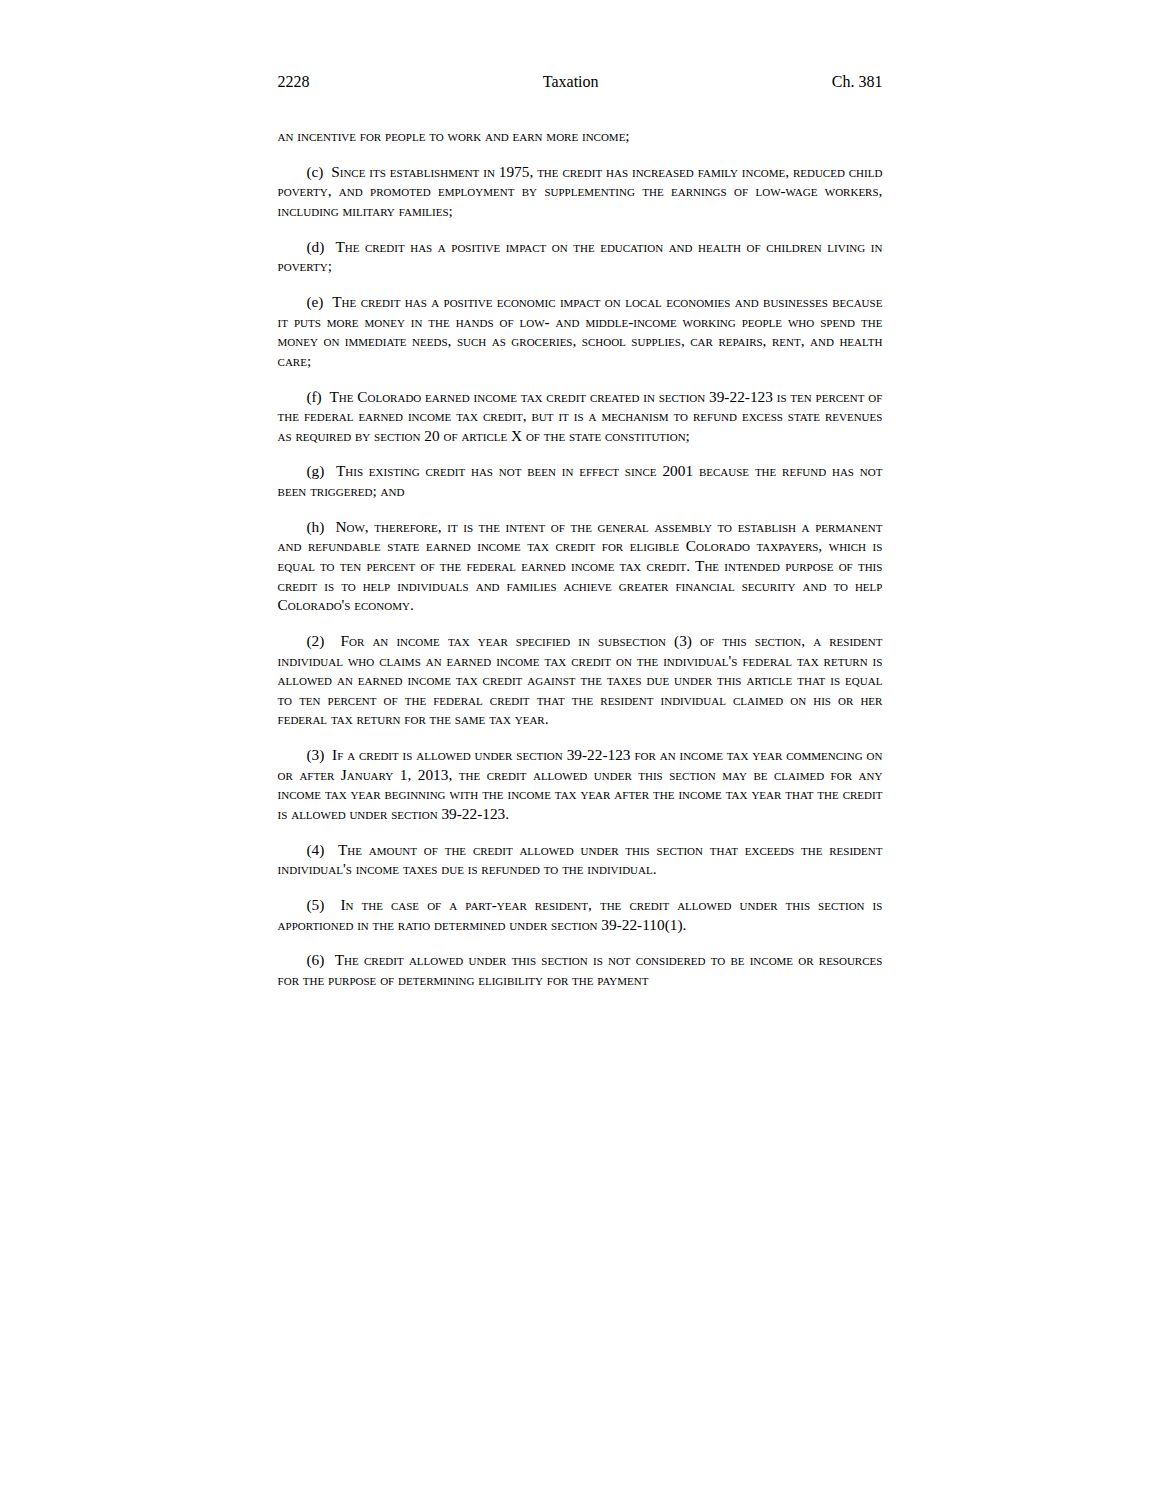2228 Taxation Ch. 381
an incentive for people to work and earn more income;
(c) Since its establishment in 1975, the credit has increased family income, reduced child poverty, and promoted employment by supplementing the earnings of low-wage workers, including military families;
(d) The credit has a positive impact on the education and health of children living in poverty;
(e) The credit has a positive economic impact on local economies and businesses because it puts more money in the hands of low- and middle-income working people who spend the money on immediate needs, such as groceries, school supplies, car repairs, rent, and health care;
(f) The Colorado earned income tax credit created in section 39-22-123 is ten percent of the federal earned income tax credit, but it is a mechanism to refund excess state revenues as required by section 20 of article X of the state constitution;
(g) This existing credit has not been in effect since 2001 because the refund has not been triggered; and
(h) Now, therefore, it is the intent of the general assembly to establish a permanent and refundable state earned income tax credit for eligible Colorado taxpayers, which is equal to ten percent of the federal earned income tax credit. The intended purpose of this credit is to help individuals and families achieve greater financial security and to help Colorado's economy.
(2) For an income tax year specified in subsection (3) of this section, a resident individual who claims an earned income tax credit on the individual's federal tax return is allowed an earned income tax credit against the taxes due under this article that is equal to ten percent of the federal credit that the resident individual claimed on his or her federal tax return for the same tax year.
(3) If a credit is allowed under section 39-22-123 for an income tax year commencing on or after January 1, 2013, the credit allowed under this section may be claimed for any income tax year beginning with the income tax year after the income tax year that the credit is allowed under section 39-22-123.
(4) The amount of the credit allowed under this section that exceeds the resident individual's income taxes due is refunded to the individual.
(5) In the case of a part-year resident, the credit allowed under this section is apportioned in the ratio determined under section 39-22-110(1).
(6) The credit allowed under this section is not considered to be income or resources for the purpose of determining eligibility for the payment